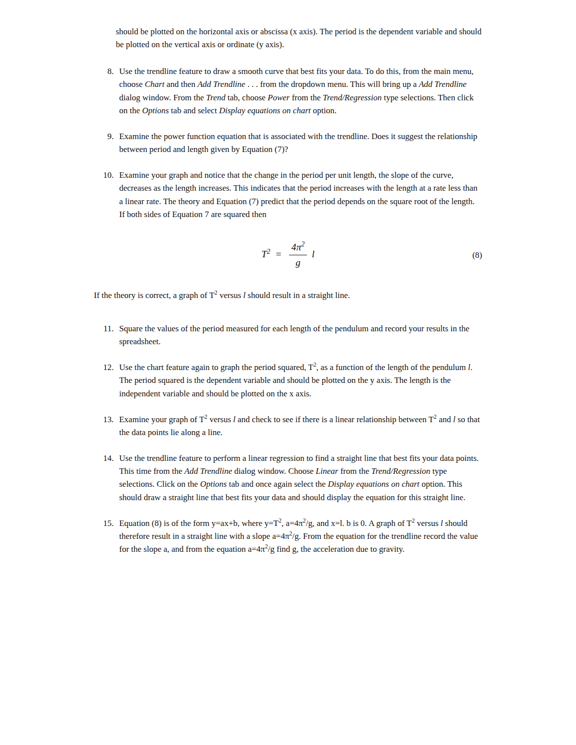should be plotted on the horizontal axis or abscissa (x axis). The period is the dependent variable and should be plotted on the vertical axis or ordinate (y axis).
Use the trendline feature to draw a smooth curve that best fits your data. To do this, from the main menu, choose Chart and then Add Trendline . . . from the dropdown menu. This will bring up a Add Trendline dialog window. From the Trend tab, choose Power from the Trend/Regression type selections. Then click on the Options tab and select Display equations on chart option.
Examine the power function equation that is associated with the trendline. Does it suggest the relationship between period and length given by Equation (7)?
Examine your graph and notice that the change in the period per unit length, the slope of the curve, decreases as the length increases. This indicates that the period increases with the length at a rate less than a linear rate. The theory and Equation (7) predict that the period depends on the square root of the length. If both sides of Equation 7 are squared then
T2 = 4π2 g l (8)
If the theory is correct, a graph of T2 versus l should result in a straight line.
Square the values of the period measured for each length of the pendulum and record your results in the spreadsheet.
Use the chart feature again to graph the period squared, T2, as a function of the length of the pendulum l. The period squared is the dependent variable and should be plotted on the y axis. The length is the independent variable and should be plotted on the x axis.
Examine your graph of T2 versus l and check to see if there is a linear relationship between T2 and l so that the data points lie along a line.
Use the trendline feature to perform a linear regression to find a straight line that best fits your data points. This time from the Add Trendline dialog window. Choose Linear from the Trend/Regression type selections. Click on the Options tab and once again select the Display equations on chart option. This should draw a straight line that best fits your data and should display the equation for this straight line.
Equation (8) is of the form y=ax+b, where y=T2, a=4π2/g, and x=l. b is 0. A graph of T2 versus l should therefore result in a straight line with a slope a=4π2/g. From the equation for the trendline record the value for the slope a, and from the equation a=4π2/g find g, the acceleration due to gravity.